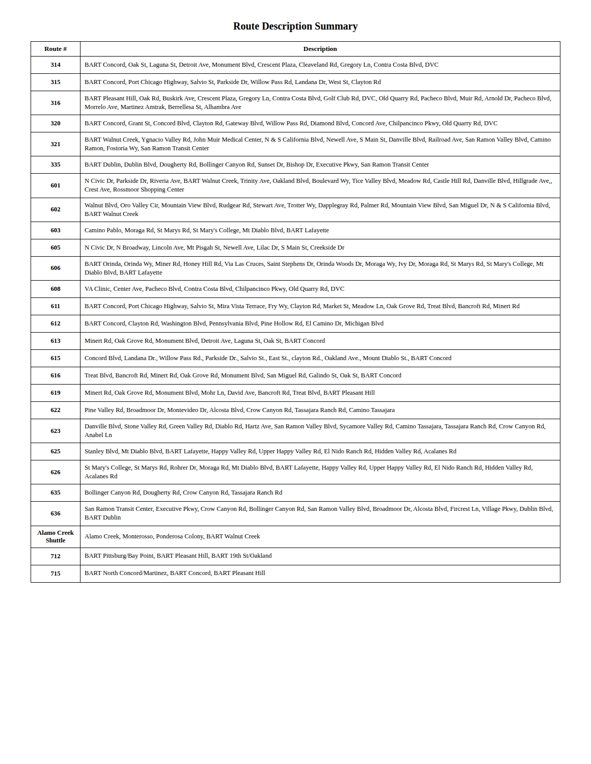Route Description Summary
| Route # | Description |
| --- | --- |
| 314 | BART Concord, Oak St, Laguna St, Detroit Ave, Monument Blvd, Crescent Plaza, Cleaveland Rd, Gregory Ln, Contra Costa Blvd, DVC |
| 315 | BART Concord, Port Chicago Highway, Salvio St, Parkside Dr, Willow Pass Rd, Landana Dr, West St, Clayton Rd |
| 316 | BART Pleasant Hill, Oak Rd, Buskirk Ave, Crescent Plaza, Gregory Ln, Contra Costa Blvd, Golf Club Rd, DVC, Old Quarry Rd, Pacheco Blvd, Muir Rd, Arnold Dr, Pacheco Blvd, Morrelo Ave, Martinez Amtrak, Berrellesa St, Alhambra Ave |
| 320 | BART Concord, Grant St, Concord Blvd, Clayton Rd, Gateway Blvd, Willow Pass Rd, Diamond Blvd, Concord Ave, Chilpancinco Pkwy, Old Quarry Rd, DVC |
| 321 | BART Walnut Creek, Ygnacio Valley Rd, John Muir Medical Center, N & S California Blvd, Newell Ave, S Main St, Danville Blvd, Railroad Ave, San Ramon Valley Blvd, Camino Ramon, Fostoria Wy, San Ramon Transit Center |
| 335 | BART Dublin, Dublin Blvd, Dougherty Rd, Bollinger Canyon Rd, Sunset Dr, Bishop Dr, Executive Pkwy, San Ramon Transit Center |
| 601 | N Civic Dr, Parkside Dr, Riveria Ave, BART Walnut Creek, Trinity Ave, Oakland Blvd, Boulevard Wy, Tice Valley Blvd, Meadow Rd, Castle Hill Rd, Danville Blvd, Hillgrade Ave,, Crest Ave, Rossmoor Shopping Center |
| 602 | Walnut Blvd, Oro Valley Cir, Mountain View Blvd, Rudgear Rd, Stewart Ave, Trotter Wy, Dapplegray Rd, Palmer Rd, Mountain View Blvd, San Miguel Dr, N & S California Blvd, BART Walnut Creek |
| 603 | Camino Pablo, Moraga Rd, St Marys Rd, St Mary's College, Mt Diablo Blvd, BART Lafayette |
| 605 | N Civic Dr, N Broadway, Lincoln Ave, Mt Pisgah St, Newell Ave, Lilac Dr, S Main St, Creekside Dr |
| 606 | BART Orinda, Orinda Wy, Miner Rd, Honey Hill Rd, Via Las Cruces, Saint Stephens Dr, Orinda Woods Dr, Moraga Wy, Ivy Dr, Moraga Rd, St Marys Rd, St Mary's College, Mt Diablo Blvd, BART Lafayette |
| 608 | VA Clinic, Center Ave, Pacheco Blvd, Contra Costa Blvd, Chilpancinco Pkwy, Old Quarry Rd, DVC |
| 611 | BART Concord, Port Chicago Highway, Salvio St, Mira Vista Terrace, Fry Wy, Clayton Rd, Market St, Meadow Ln, Oak Grove Rd, Treat Blvd, Bancroft Rd, Minert Rd |
| 612 | BART Concord, Clayton Rd, Washington Blvd, Pennsylvania Blvd, Pine Hollow Rd, El Camino Dr, Michigan Blvd |
| 613 | Minert Rd, Oak Grove Rd, Monument Blvd, Detroit Ave, Laguna St, Oak St, BART Concord |
| 615 | Concord Blvd, Landana Dr., Willow Pass Rd., Parkside Dr., Salvio St., East St., clayton Rd., Oakland Ave., Mount Diablo St., BART Concord |
| 616 | Treat Blvd, Bancroft Rd, Minert Rd, Oak Grove Rd, Monument Blvd, San Miguel Rd, Galindo St, Oak St, BART Concord |
| 619 | Minert Rd, Oak Grove Rd, Monument Blvd, Mohr Ln, David Ave, Bancroft Rd, Treat Blvd, BART Pleasant Hill |
| 622 | Pine Valley Rd, Broadmoor Dr, Montevideo Dr, Alcosta Blvd, Crow Canyon Rd, Tassajara Ranch Rd, Camino Tassajara |
| 623 | Danville Blvd, Stone Valley Rd, Green Valley Rd, Diablo Rd, Hartz Ave, San Ramon Valley Blvd, Sycamore Valley Rd, Camino Tassajara, Tassajara Ranch Rd, Crow Canyon Rd, Anabel Ln |
| 625 | Stanley Blvd, Mt Diablo Blvd, BART Lafayette, Happy Valley Rd, Upper Happy Valley Rd, El Nido Ranch Rd, Hidden Valley Rd, Acalanes Rd |
| 626 | St Mary's College, St Marys Rd, Rohrer Dr, Moraga Rd, Mt Diablo Blvd, BART Lafayette, Happy Valley Rd, Upper Happy Valley Rd, El Nido Ranch Rd, Hidden Valley Rd, Acalanes Rd |
| 635 | Bollinger Canyon Rd, Dougherty Rd, Crow Canyon Rd, Tassajara Ranch Rd |
| 636 | San Ramon Transit Center, Executive Pkwy, Crow Canyon Rd, Bollinger Canyon Rd, San Ramon Valley Blvd, Broadmoor Dr, Alcosta Blvd, Fircrest Ln, Village Pkwy, Dublin Blvd, BART Dublin |
| Alamo Creek Shuttle | Alamo Creek, Monterosso, Ponderosa Colony, BART Walnut Creek |
| 712 | BART Pittsburg/Bay Point, BART Pleasant Hill, BART 19th St/Oakland |
| 715 | BART North Concord/Martinez, BART Concord, BART Pleasant Hill |